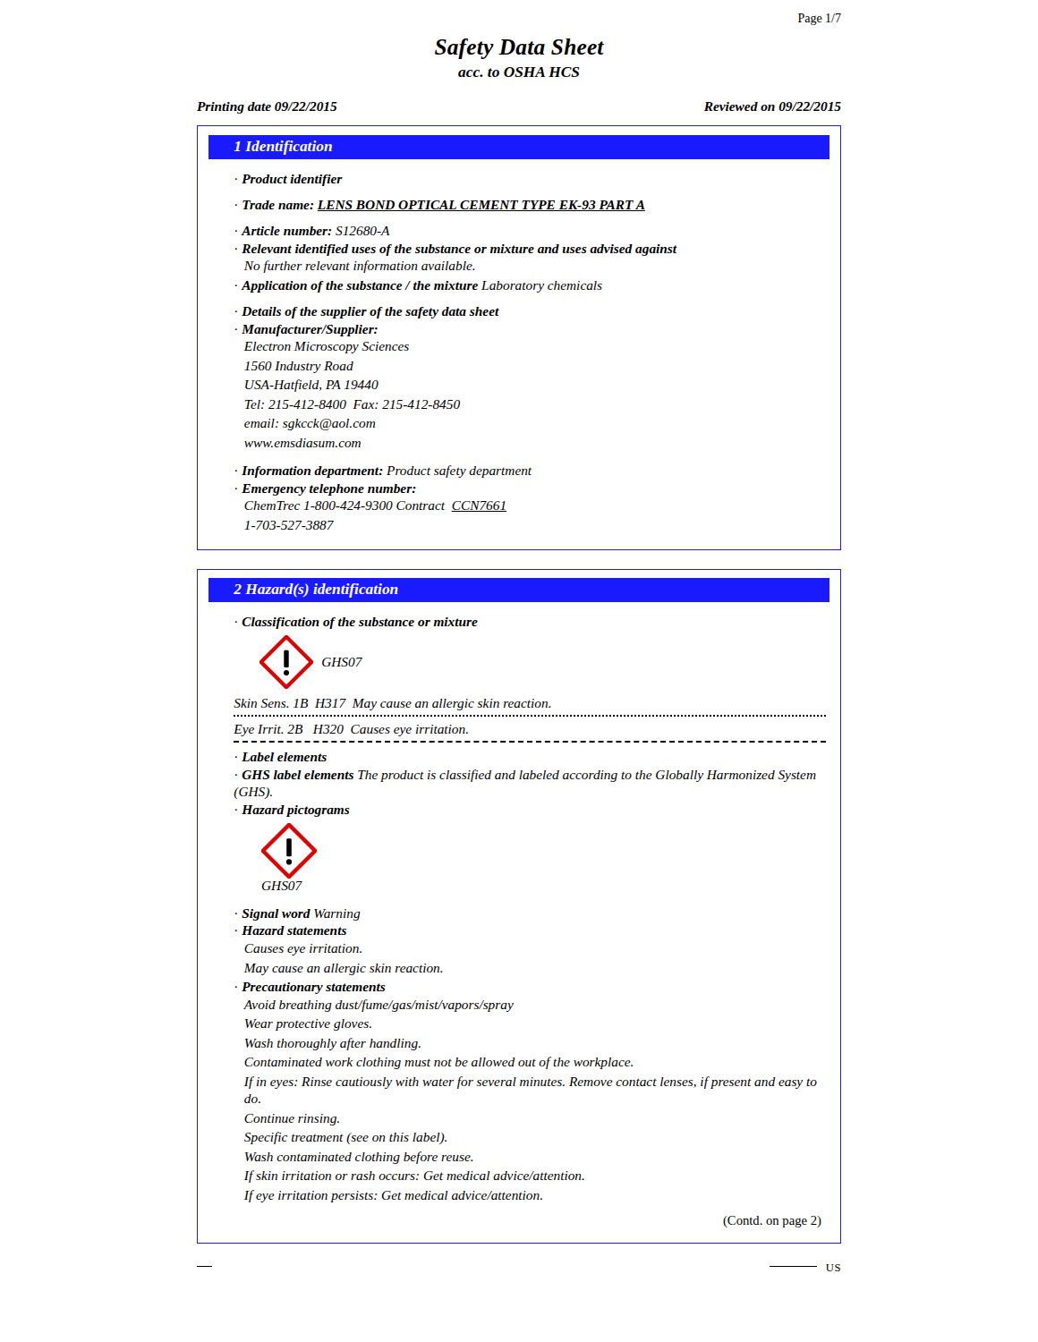Page 1/7
Safety Data Sheet
acc. to OSHA HCS
Printing date 09/22/2015 Reviewed on 09/22/2015
1 Identification
· Product identifier
· Trade name: LENS BOND OPTICAL CEMENT TYPE EK-93 PART A
· Article number: S12680-A
· Relevant identified uses of the substance or mixture and uses advised against
No further relevant information available.
· Application of the substance / the mixture Laboratory chemicals
· Details of the supplier of the safety data sheet
· Manufacturer/Supplier:
Electron Microscopy Sciences
1560 Industry Road
USA-Hatfield, PA 19440
Tel: 215-412-8400 Fax: 215-412-8450
email: sgkcck@aol.com
www.emsdiasum.com
· Information department: Product safety department
· Emergency telephone number:
ChemTrec 1-800-424-9300 Contract CCN7661
1-703-527-3887
2 Hazard(s) identification
· Classification of the substance or mixture
GHS07
Skin Sens. 1B H317 May cause an allergic skin reaction.
Eye Irrit. 2B H320 Causes eye irritation.
· Label elements
· GHS label elements The product is classified and labeled according to the Globally Harmonized System (GHS).
· Hazard pictograms
GHS07
· Signal word Warning
· Hazard statements
Causes eye irritation.
May cause an allergic skin reaction.
· Precautionary statements
Avoid breathing dust/fume/gas/mist/vapors/spray
Wear protective gloves.
Wash thoroughly after handling.
Contaminated work clothing must not be allowed out of the workplace.
If in eyes: Rinse cautiously with water for several minutes. Remove contact lenses, if present and easy to do.
Continue rinsing.
Specific treatment (see on this label).
Wash contaminated clothing before reuse.
If skin irritation or rash occurs: Get medical advice/attention.
If eye irritation persists: Get medical advice/attention.
(Contd. on page 2)
US